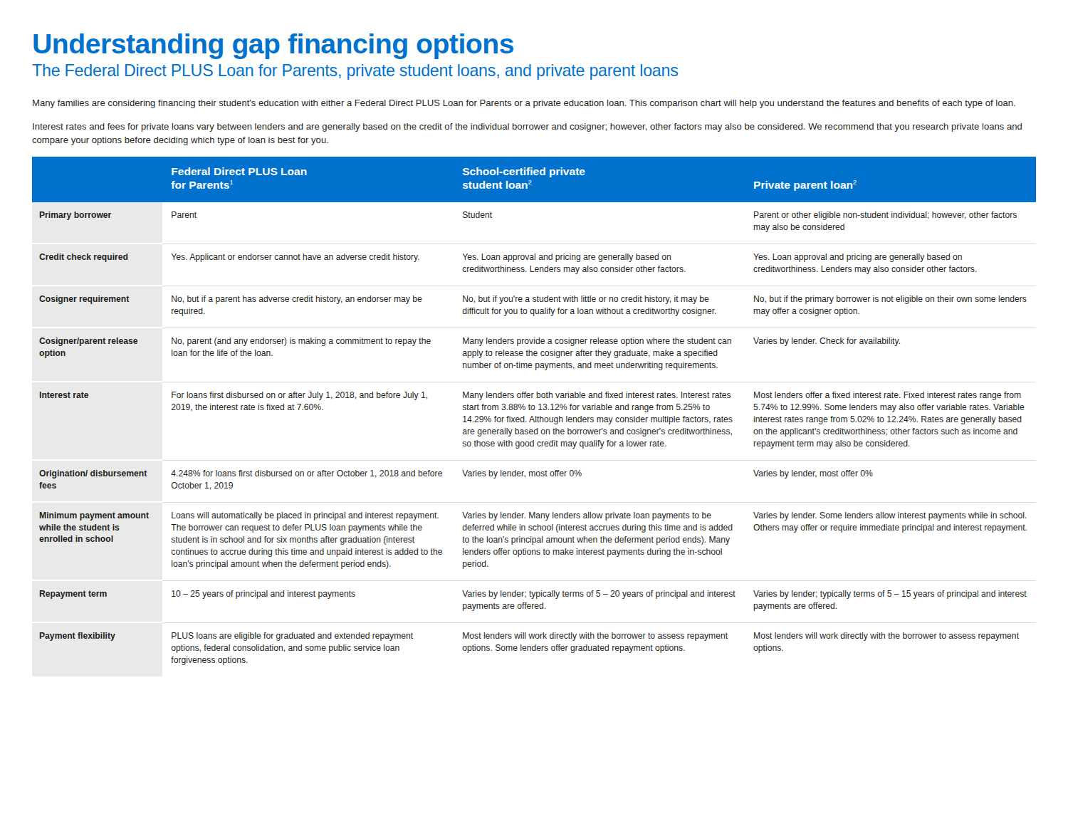Understanding gap financing options
The Federal Direct PLUS Loan for Parents, private student loans, and private parent loans
Many families are considering financing their student's education with either a Federal Direct PLUS Loan for Parents or a private education loan. This comparison chart will help you understand the features and benefits of each type of loan.
Interest rates and fees for private loans vary between lenders and are generally based on the credit of the individual borrower and cosigner; however, other factors may also be considered. We recommend that you research private loans and compare your options before deciding which type of loan is best for you.
| | Federal Direct PLUS Loan for Parents 1 | School-certified private student loan 2 | Private parent loan 2 |
| --- | --- | --- | --- |
| Primary borrower | Parent | Student | Parent or other eligible non-student individual; however, other factors may also be considered |
| Credit check required | Yes. Applicant or endorser cannot have an adverse credit history. | Yes. Loan approval and pricing are generally based on creditworthiness. Lenders may also consider other factors. | Yes. Loan approval and pricing are generally based on creditworthiness. Lenders may also consider other factors. |
| Cosigner requirement | No, but if a parent has adverse credit history, an endorser may be required. | No, but if you're a student with little or no credit history, it may be difficult for you to qualify for a loan without a creditworthy cosigner. | No, but if the primary borrower is not eligible on their own some lenders may offer a cosigner option. |
| Cosigner/parent release option | No, parent (and any endorser) is making a commitment to repay the loan for the life of the loan. | Many lenders provide a cosigner release option where the student can apply to release the cosigner after they graduate, make a specified number of on-time payments, and meet underwriting requirements. | Varies by lender. Check for availability. |
| Interest rate | For loans first disbursed on or after July 1, 2018, and before July 1, 2019, the interest rate is fixed at 7.60%. | Many lenders offer both variable and fixed interest rates. Interest rates start from 3.88% to 13.12% for variable and range from 5.25% to 14.29% for fixed. Although lenders may consider multiple factors, rates are generally based on the borrower's and cosigner's creditworthiness, so those with good credit may qualify for a lower rate. | Most lenders offer a fixed interest rate. Fixed interest rates range from 5.74% to 12.99%. Some lenders may also offer variable rates. Variable interest rates range from 5.02% to 12.24%. Rates are generally based on the applicant's creditworthiness; other factors such as income and repayment term may also be considered. |
| Origination/ disbursement fees | 4.248% for loans first disbursed on or after October 1, 2018 and before October 1, 2019 | Varies by lender, most offer 0% | Varies by lender, most offer 0% |
| Minimum payment amount while the student is enrolled in school | Loans will automatically be placed in principal and interest repayment. The borrower can request to defer PLUS loan payments while the student is in school and for six months after graduation (interest continues to accrue during this time and unpaid interest is added to the loan's principal amount when the deferment period ends). | Varies by lender. Many lenders allow private loan payments to be deferred while in school (interest accrues during this time and is added to the loan's principal amount when the deferment period ends). Many lenders offer options to make interest payments during the in-school period. | Varies by lender. Some lenders allow interest payments while in school. Others may offer or require immediate principal and interest repayment. |
| Repayment term | 10 – 25 years of principal and interest payments | Varies by lender; typically terms of 5 – 20 years of principal and interest payments are offered. | Varies by lender; typically terms of 5 – 15 years of principal and interest payments are offered. |
| Payment flexibility | PLUS loans are eligible for graduated and extended repayment options, federal consolidation, and some public service loan forgiveness options. | Most lenders will work directly with the borrower to assess repayment options. Some lenders offer graduated repayment options. | Most lenders will work directly with the borrower to assess repayment options. |